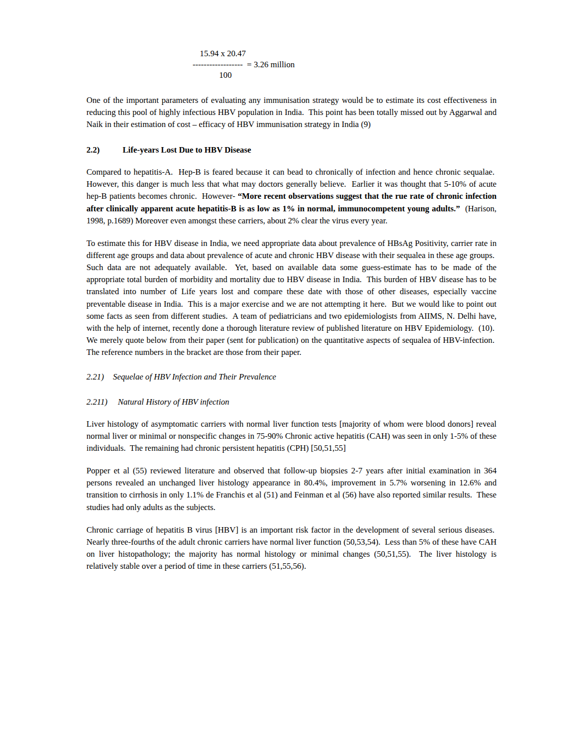15.94 x 20.47 ------------------ = 3.26 million 100
One of the important parameters of evaluating any immunisation strategy would be to estimate its cost effectiveness in reducing this pool of highly infectious HBV population in India. This point has been totally missed out by Aggarwal and Naik in their estimation of cost – efficacy of HBV immunisation strategy in India (9)
2.2) Life-years Lost Due to HBV Disease
Compared to hepatitis-A. Hep-B is feared because it can bead to chronically of infection and hence chronic sequalae. However, this danger is much less that what may doctors generally believe. Earlier it was thought that 5-10% of acute hep-B patients becomes chronic. However- “More recent observations suggest that the rue rate of chronic infection after clinically apparent acute hepatitis-B is as low as 1% in normal, immunocompetent young adults.” (Harison, 1998, p.1689) Moreover even amongst these carriers, about 2% clear the virus every year.
To estimate this for HBV disease in India, we need appropriate data about prevalence of HBsAg Positivity, carrier rate in different age groups and data about prevalence of acute and chronic HBV disease with their sequalea in these age groups. Such data are not adequately available. Yet, based on available data some guess-estimate has to be made of the appropriate total burden of morbidity and mortality due to HBV disease in India. This burden of HBV disease has to be translated into number of Life years lost and compare these date with those of other diseases, especially vaccine preventable disease in India. This is a major exercise and we are not attempting it here. But we would like to point out some facts as seen from different studies. A team of pediatricians and two epidemiologists from AIIMS, N. Delhi have, with the help of internet, recently done a thorough literature review of published literature on HBV Epidemiology. (10). We merely quote below from their paper (sent for publication) on the quantitative aspects of sequalea of HBV-infection. The reference numbers in the bracket are those from their paper.
2.21) Sequelae of HBV Infection and Their Prevalence
2.211) Natural History of HBV infection
Liver histology of asymptomatic carriers with normal liver function tests [majority of whom were blood donors] reveal normal liver or minimal or nonspecific changes in 75-90% Chronic active hepatitis (CAH) was seen in only 1-5% of these individuals. The remaining had chronic persistent hepatitis (CPH) [50,51,55]
Popper et al (55) reviewed literature and observed that follow-up biopsies 2-7 years after initial examination in 364 persons revealed an unchanged liver histology appearance in 80.4%, improvement in 5.7% worsening in 12.6% and transition to cirrhosis in only 1.1% de Franchis et al (51) and Feinman et al (56) have also reported similar results. These studies had only adults as the subjects.
Chronic carriage of hepatitis B virus [HBV] is an important risk factor in the development of several serious diseases. Nearly three-fourths of the adult chronic carriers have normal liver function (50,53,54). Less than 5% of these have CAH on liver histopathology; the majority has normal histology or minimal changes (50,51,55). The liver histology is relatively stable over a period of time in these carriers (51,55,56).